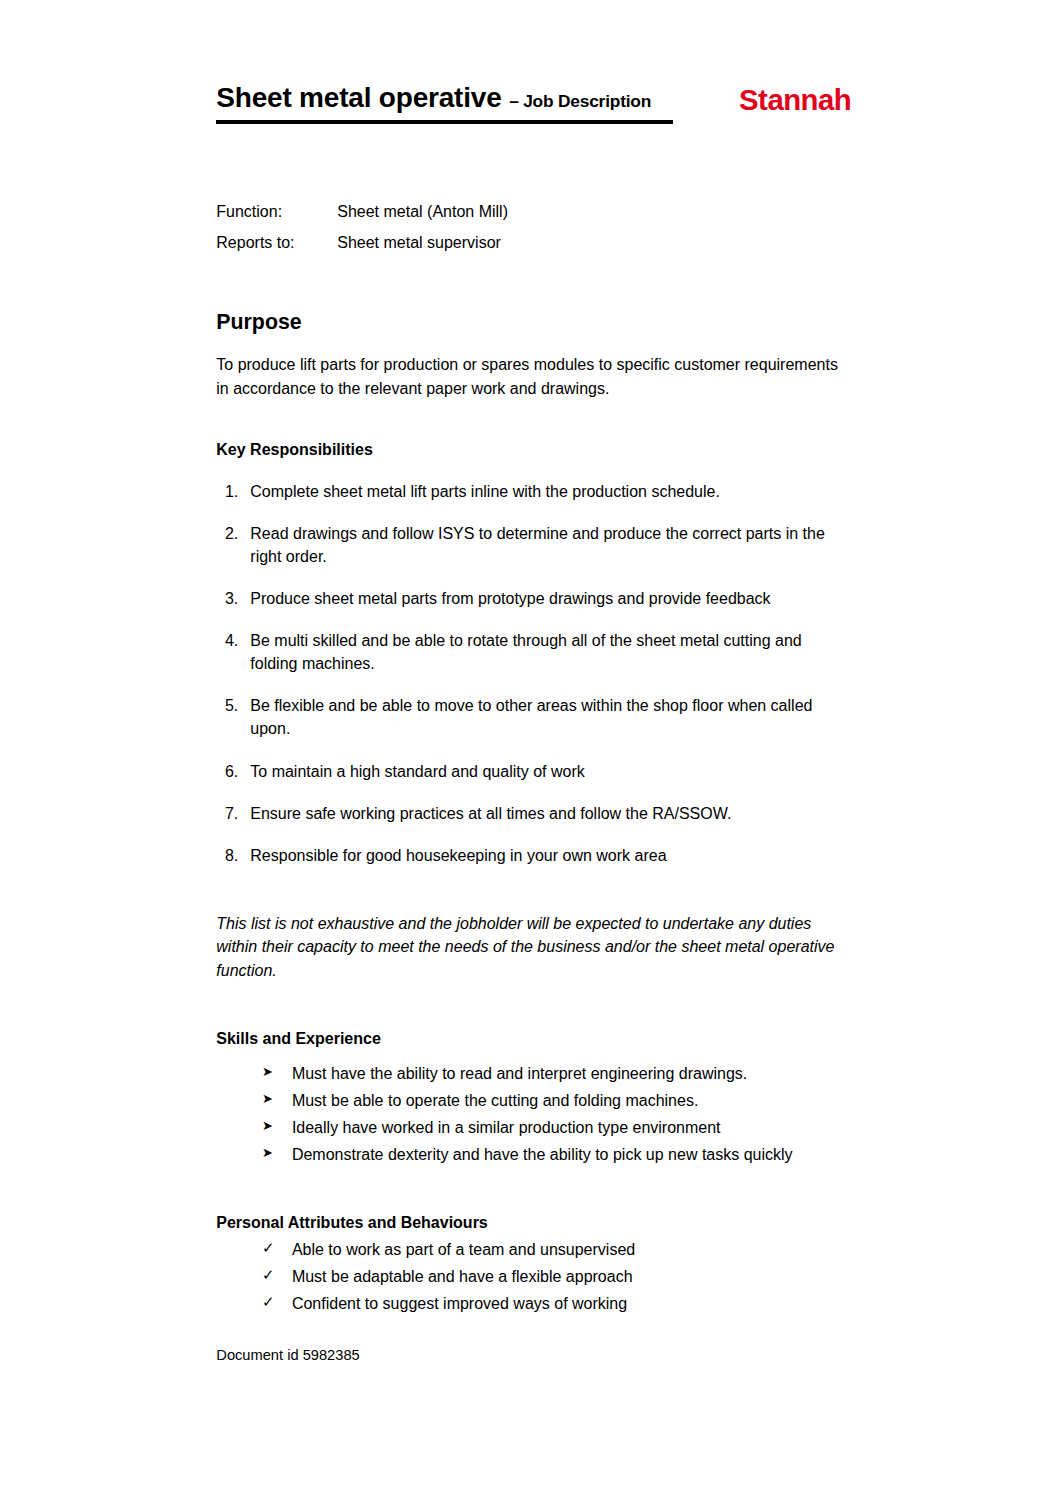Sheet metal operative – Job Description
Stannah
Function:
Sheet metal (Anton Mill)
Reports to:
Sheet metal supervisor
Purpose
To produce lift parts for production or spares modules to specific customer requirements in accordance to the relevant paper work and drawings.
Key Responsibilities
Complete sheet metal lift parts inline with the production schedule.
Read drawings and follow ISYS to determine and produce the correct parts in the right order.
Produce sheet metal parts from prototype drawings and provide feedback
Be multi skilled and be able to rotate through all of the sheet metal cutting and folding machines.
Be flexible and be able to move to other areas within the shop floor when called upon.
To maintain a high standard and quality of work
Ensure safe working practices at all times and follow the RA/SSOW.
Responsible for good housekeeping in your own work area
This list is not exhaustive and the jobholder will be expected to undertake any duties within their capacity to meet the needs of the business and/or the sheet metal operative function.
Skills and Experience
Must have the ability to read and interpret engineering drawings.
Must be able to operate the cutting and folding machines.
Ideally have worked in a similar production type environment
Demonstrate dexterity and have the ability to pick up new tasks quickly
Personal Attributes and Behaviours
Able to work as part of a team and unsupervised
Must be adaptable and have a flexible approach
Confident to suggest improved ways of working
Document id 5982385